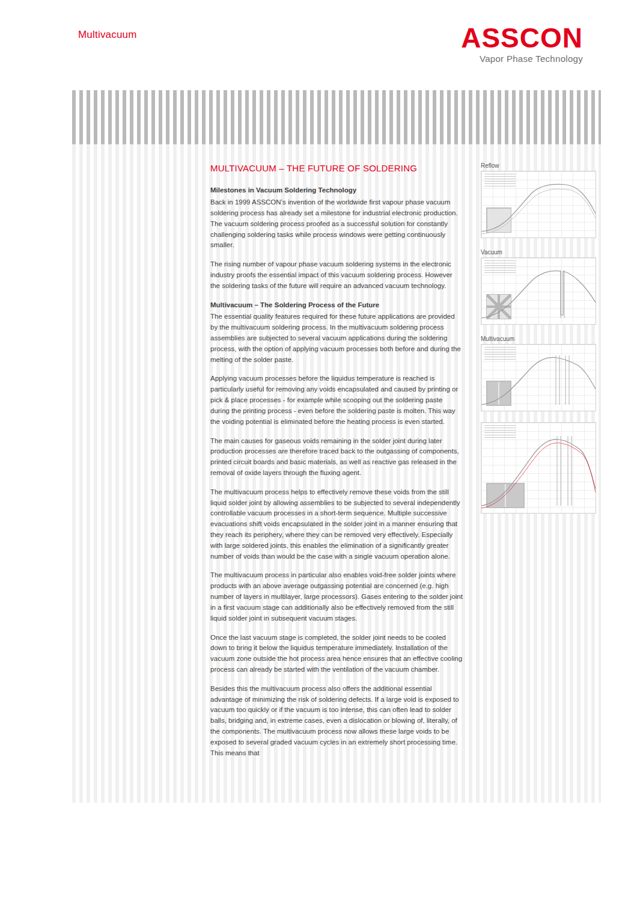Multivacuum
ASSCON
Vapor Phase Technology
MULTIVACUUM – THE FUTURE OF SOLDERING
Milestones in Vacuum Soldering Technology
Back in 1999 ASSCON’s invention of the worldwide first vapour phase vacuum soldering process has already set a milestone for industrial electronic production. The vacuum soldering process proofed as a successful solution for constantly challenging soldering tasks while process windows were getting continuously smaller.
The rising number of vapour phase vacuum soldering systems in the electronic industry proofs the essential impact of this vacuum soldering process. However the soldering tasks of the future will require an advanced vacuum technology.
Multivacuum – The Soldering Process of the Future
The essential quality features required for these future applications are provided by the multivacuum soldering process. In the multivacuum soldering process assemblies are subjected to several vacuum applications during the soldering process, with the option of applying vacuum processes both before and during the melting of the solder paste.
Applying vacuum processes before the liquidus temperature is reached is particularly useful for removing any voids encapsulated and caused by printing or pick & place processes - for example while scooping out the soldering paste during the printing process - even before the soldering paste is molten. This way the voiding potential is eliminated before the heating process is even started.
The main causes for gaseous voids remaining in the solder joint during later production processes are therefore traced back to the outgassing of components, printed circuit boards and basic materials, as well as reactive gas released in the removal of oxide layers through the fluxing agent.
The multivacuum process helps to effectively remove these voids from the still liquid solder joint by allowing assemblies to be subjected to several independently controllable vacuum processes in a short-term sequence. Multiple successive evacuations shift voids encapsulated in the solder joint in a manner ensuring that they reach its periphery, where they can be removed very effectively. Especially with large soldered joints, this enables the elimination of a significantly greater number of voids than would be the case with a single vacuum operation alone.
The multivacuum process in particular also enables void-free solder joints where products with an above average outgassing potential are concerned (e.g. high number of layers in multilayer, large processors). Gases entering to the solder joint in a first vacuum stage can additionally also be effectively removed from the still liquid solder joint in subsequent vacuum stages.
Once the last vacuum stage is completed, the solder joint needs to be cooled down to bring it below the liquidus temperature immediately. Installation of the vacuum zone outside the hot process area hence ensures that an effective cooling process can already be started with the ventilation of the vacuum chamber.
Besides this the multivacuum process also offers the additional essential advantage of minimizing the risk of soldering defects. If a large void is exposed to vacuum too quickly or if the vacuum is too intense, this can often lead to solder balls, bridging and, in extreme cases, even a dislocation or blowing of, literally, of the components. The multivacuum process now allows these large voids to be exposed to several graded vacuum cycles in an extremely short processing time. This means that
Reflow
Vacuum
Multivacuum